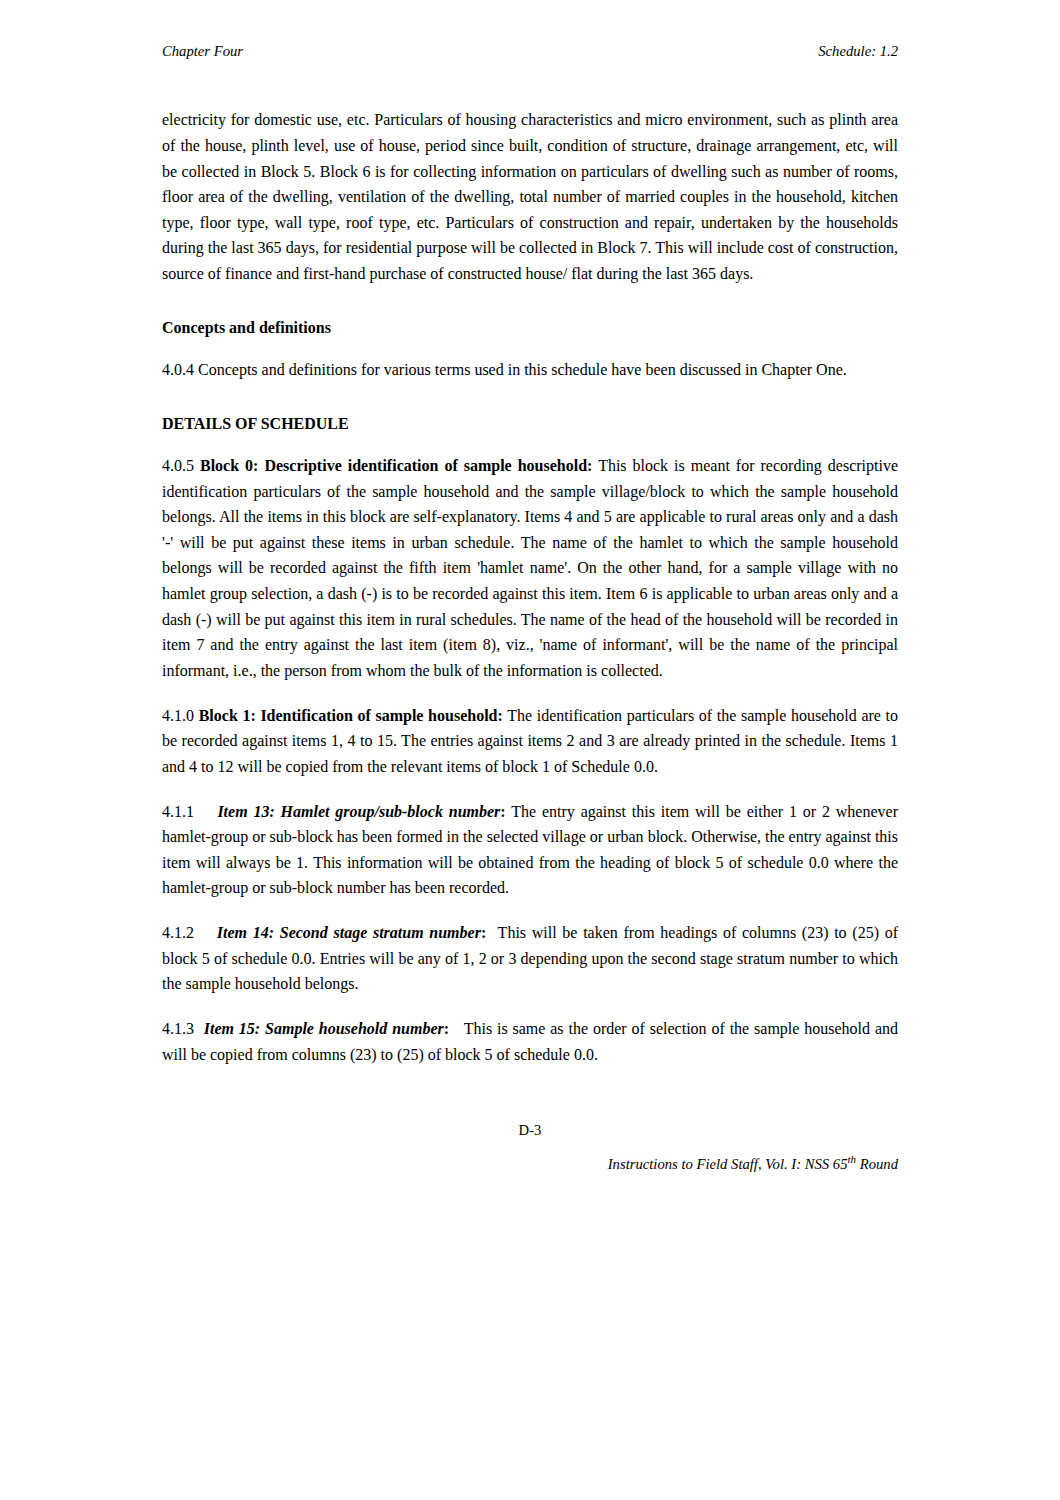Chapter Four Schedule: 1.2
electricity for domestic use, etc. Particulars of housing characteristics and micro environment, such as plinth area of the house, plinth level, use of house, period since built, condition of structure, drainage arrangement, etc, will be collected in Block 5. Block 6 is for collecting information on particulars of dwelling such as number of rooms, floor area of the dwelling, ventilation of the dwelling, total number of married couples in the household, kitchen type, floor type, wall type, roof type, etc. Particulars of construction and repair, undertaken by the households during the last 365 days, for residential purpose will be collected in Block 7. This will include cost of construction, source of finance and first-hand purchase of constructed house/ flat during the last 365 days.
Concepts and definitions
4.0.4 Concepts and definitions for various terms used in this schedule have been discussed in Chapter One.
DETAILS OF SCHEDULE
4.0.5 Block 0: Descriptive identification of sample household: This block is meant for recording descriptive identification particulars of the sample household and the sample village/block to which the sample household belongs. All the items in this block are self-explanatory. Items 4 and 5 are applicable to rural areas only and a dash '-' will be put against these items in urban schedule. The name of the hamlet to which the sample household belongs will be recorded against the fifth item 'hamlet name'. On the other hand, for a sample village with no hamlet group selection, a dash (-) is to be recorded against this item. Item 6 is applicable to urban areas only and a dash (-) will be put against this item in rural schedules. The name of the head of the household will be recorded in item 7 and the entry against the last item (item 8), viz., 'name of informant', will be the name of the principal informant, i.e., the person from whom the bulk of the information is collected.
4.1.0 Block 1: Identification of sample household: The identification particulars of the sample household are to be recorded against items 1, 4 to 15. The entries against items 2 and 3 are already printed in the schedule. Items 1 and 4 to 12 will be copied from the relevant items of block 1 of Schedule 0.0.
4.1.1 Item 13: Hamlet group/sub-block number: The entry against this item will be either 1 or 2 whenever hamlet-group or sub-block has been formed in the selected village or urban block. Otherwise, the entry against this item will always be 1. This information will be obtained from the heading of block 5 of schedule 0.0 where the hamlet-group or sub-block number has been recorded.
4.1.2 Item 14: Second stage stratum number: This will be taken from headings of columns (23) to (25) of block 5 of schedule 0.0. Entries will be any of 1, 2 or 3 depending upon the second stage stratum number to which the sample household belongs.
4.1.3 Item 15: Sample household number: This is same as the order of selection of the sample household and will be copied from columns (23) to (25) of block 5 of schedule 0.0.
D-3 Instructions to Field Staff, Vol. I: NSS 65th Round